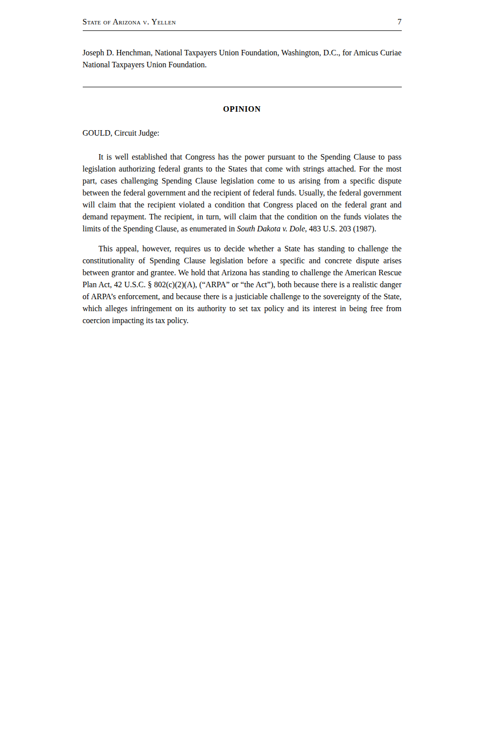State of Arizona v. Yellen 7
Joseph D. Henchman, National Taxpayers Union Foundation, Washington, D.C., for Amicus Curiae National Taxpayers Union Foundation.
Opinion
GOULD, Circuit Judge:
It is well established that Congress has the power pursuant to the Spending Clause to pass legislation authorizing federal grants to the States that come with strings attached. For the most part, cases challenging Spending Clause legislation come to us arising from a specific dispute between the federal government and the recipient of federal funds. Usually, the federal government will claim that the recipient violated a condition that Congress placed on the federal grant and demand repayment. The recipient, in turn, will claim that the condition on the funds violates the limits of the Spending Clause, as enumerated in South Dakota v. Dole, 483 U.S. 203 (1987).
This appeal, however, requires us to decide whether a State has standing to challenge the constitutionality of Spending Clause legislation before a specific and concrete dispute arises between grantor and grantee. We hold that Arizona has standing to challenge the American Rescue Plan Act, 42 U.S.C. § 802(c)(2)(A), (“ARPA” or “the Act”), both because there is a realistic danger of ARPA’s enforcement, and because there is a justiciable challenge to the sovereignty of the State, which alleges infringement on its authority to set tax policy and its interest in being free from coercion impacting its tax policy.